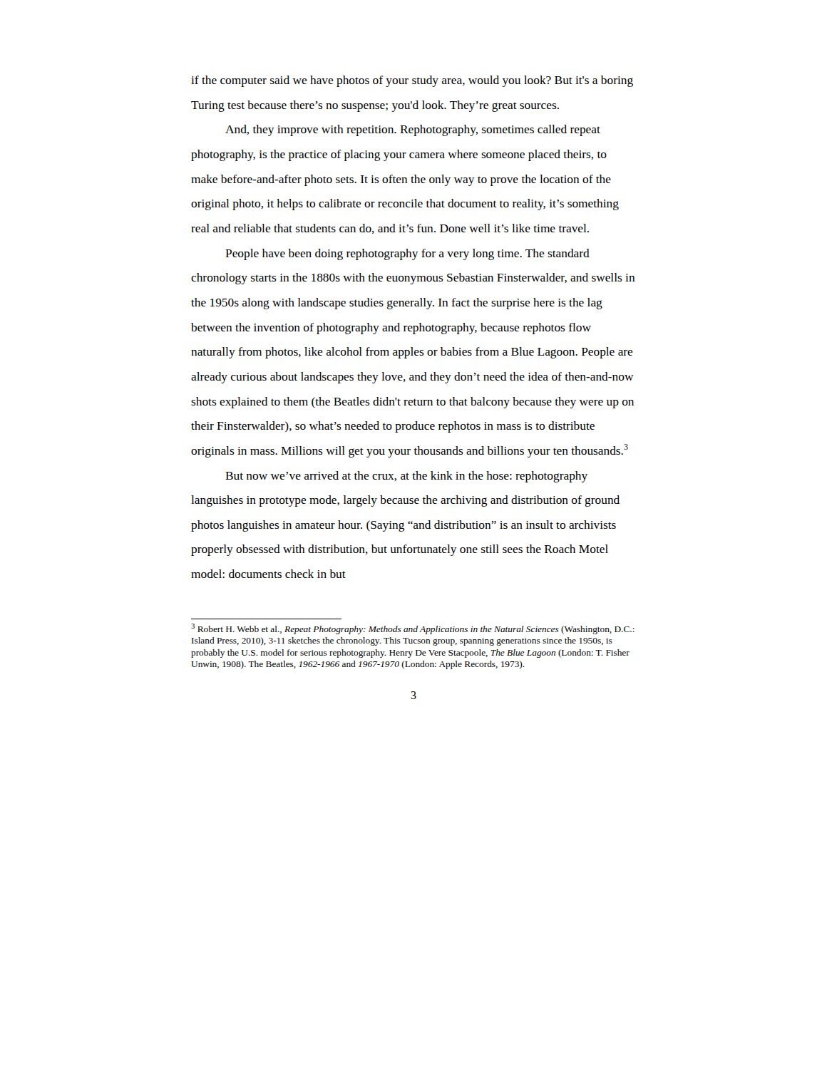if the computer said we have photos of your study area, would you look? But it's a boring Turing test because there’s no suspense; you'd look. They’re great sources.
And, they improve with repetition. Rephotography, sometimes called repeat photography, is the practice of placing your camera where someone placed theirs, to make before-and-after photo sets. It is often the only way to prove the location of the original photo, it helps to calibrate or reconcile that document to reality, it’s something real and reliable that students can do, and it’s fun. Done well it’s like time travel.
People have been doing rephotography for a very long time. The standard chronology starts in the 1880s with the euonymous Sebastian Finsterwalder, and swells in the 1950s along with landscape studies generally. In fact the surprise here is the lag between the invention of photography and rephotography, because rephotos flow naturally from photos, like alcohol from apples or babies from a Blue Lagoon. People are already curious about landscapes they love, and they don’t need the idea of then-and-now shots explained to them (the Beatles didn't return to that balcony because they were up on their Finsterwalder), so what’s needed to produce rephotos in mass is to distribute originals in mass. Millions will get you your thousands and billions your ten thousands.3
But now we’ve arrived at the crux, at the kink in the hose: rephotography languishes in prototype mode, largely because the archiving and distribution of ground photos languishes in amateur hour. (Saying “and distribution” is an insult to archivists properly obsessed with distribution, but unfortunately one still sees the Roach Motel model: documents check in but
3 Robert H. Webb et al., Repeat Photography: Methods and Applications in the Natural Sciences (Washington, D.C.: Island Press, 2010), 3-11 sketches the chronology. This Tucson group, spanning generations since the 1950s, is probably the U.S. model for serious rephotography. Henry De Vere Stacpoole, The Blue Lagoon (London: T. Fisher Unwin, 1908). The Beatles, 1962-1966 and 1967-1970 (London: Apple Records, 1973).
3